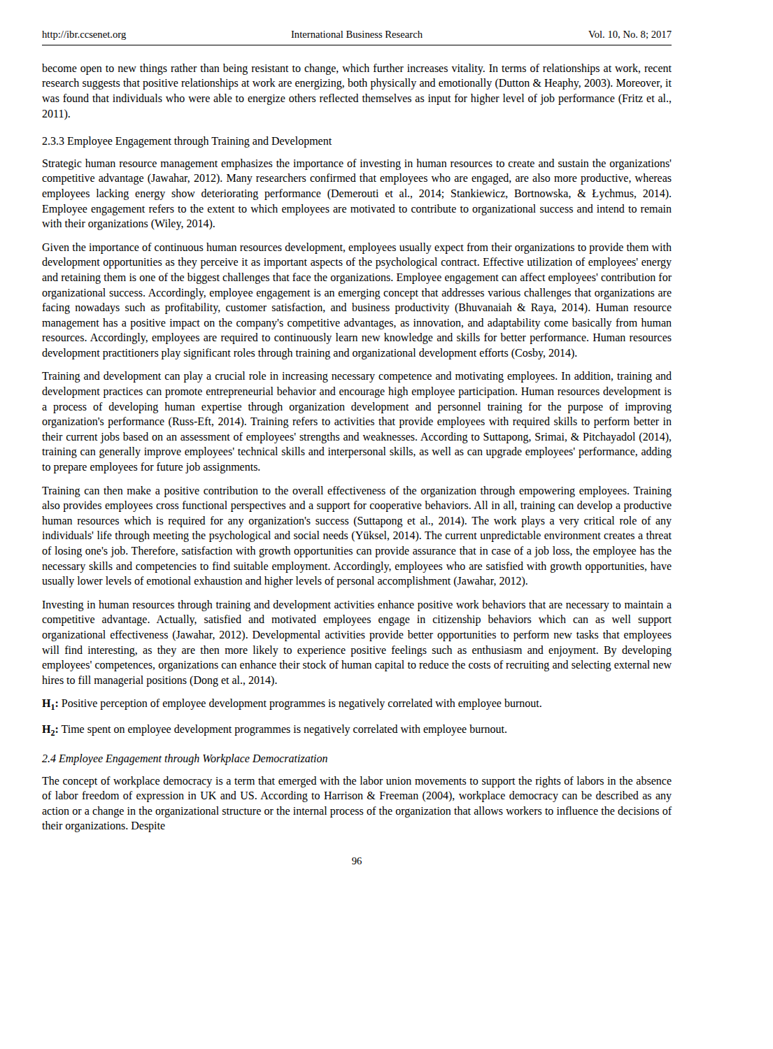http://ibr.ccsenet.org
International Business Research
Vol. 10, No. 8; 2017
become open to new things rather than being resistant to change, which further increases vitality. In terms of relationships at work, recent research suggests that positive relationships at work are energizing, both physically and emotionally (Dutton & Heaphy, 2003). Moreover, it was found that individuals who were able to energize others reflected themselves as input for higher level of job performance (Fritz et al., 2011).
2.3.3 Employee Engagement through Training and Development
Strategic human resource management emphasizes the importance of investing in human resources to create and sustain the organizations' competitive advantage (Jawahar, 2012). Many researchers confirmed that employees who are engaged, are also more productive, whereas employees lacking energy show deteriorating performance (Demerouti et al., 2014; Stankiewicz, Bortnowska, & Łychmus, 2014). Employee engagement refers to the extent to which employees are motivated to contribute to organizational success and intend to remain with their organizations (Wiley, 2014).
Given the importance of continuous human resources development, employees usually expect from their organizations to provide them with development opportunities as they perceive it as important aspects of the psychological contract. Effective utilization of employees' energy and retaining them is one of the biggest challenges that face the organizations. Employee engagement can affect employees' contribution for organizational success. Accordingly, employee engagement is an emerging concept that addresses various challenges that organizations are facing nowadays such as profitability, customer satisfaction, and business productivity (Bhuvanaiah & Raya, 2014). Human resource management has a positive impact on the company's competitive advantages, as innovation, and adaptability come basically from human resources. Accordingly, employees are required to continuously learn new knowledge and skills for better performance. Human resources development practitioners play significant roles through training and organizational development efforts (Cosby, 2014).
Training and development can play a crucial role in increasing necessary competence and motivating employees. In addition, training and development practices can promote entrepreneurial behavior and encourage high employee participation. Human resources development is a process of developing human expertise through organization development and personnel training for the purpose of improving organization's performance (Russ-Eft, 2014). Training refers to activities that provide employees with required skills to perform better in their current jobs based on an assessment of employees' strengths and weaknesses. According to Suttapong, Srimai, & Pitchayadol (2014), training can generally improve employees' technical skills and interpersonal skills, as well as can upgrade employees' performance, adding to prepare employees for future job assignments.
Training can then make a positive contribution to the overall effectiveness of the organization through empowering employees. Training also provides employees cross functional perspectives and a support for cooperative behaviors. All in all, training can develop a productive human resources which is required for any organization's success (Suttapong et al., 2014). The work plays a very critical role of any individuals' life through meeting the psychological and social needs (Yüksel, 2014). The current unpredictable environment creates a threat of losing one's job. Therefore, satisfaction with growth opportunities can provide assurance that in case of a job loss, the employee has the necessary skills and competencies to find suitable employment. Accordingly, employees who are satisfied with growth opportunities, have usually lower levels of emotional exhaustion and higher levels of personal accomplishment (Jawahar, 2012).
Investing in human resources through training and development activities enhance positive work behaviors that are necessary to maintain a competitive advantage. Actually, satisfied and motivated employees engage in citizenship behaviors which can as well support organizational effectiveness (Jawahar, 2012). Developmental activities provide better opportunities to perform new tasks that employees will find interesting, as they are then more likely to experience positive feelings such as enthusiasm and enjoyment. By developing employees' competences, organizations can enhance their stock of human capital to reduce the costs of recruiting and selecting external new hires to fill managerial positions (Dong et al., 2014).
H1: Positive perception of employee development programmes is negatively correlated with employee burnout.
H2: Time spent on employee development programmes is negatively correlated with employee burnout.
2.4 Employee Engagement through Workplace Democratization
The concept of workplace democracy is a term that emerged with the labor union movements to support the rights of labors in the absence of labor freedom of expression in UK and US. According to Harrison & Freeman (2004), workplace democracy can be described as any action or a change in the organizational structure or the internal process of the organization that allows workers to influence the decisions of their organizations. Despite
96